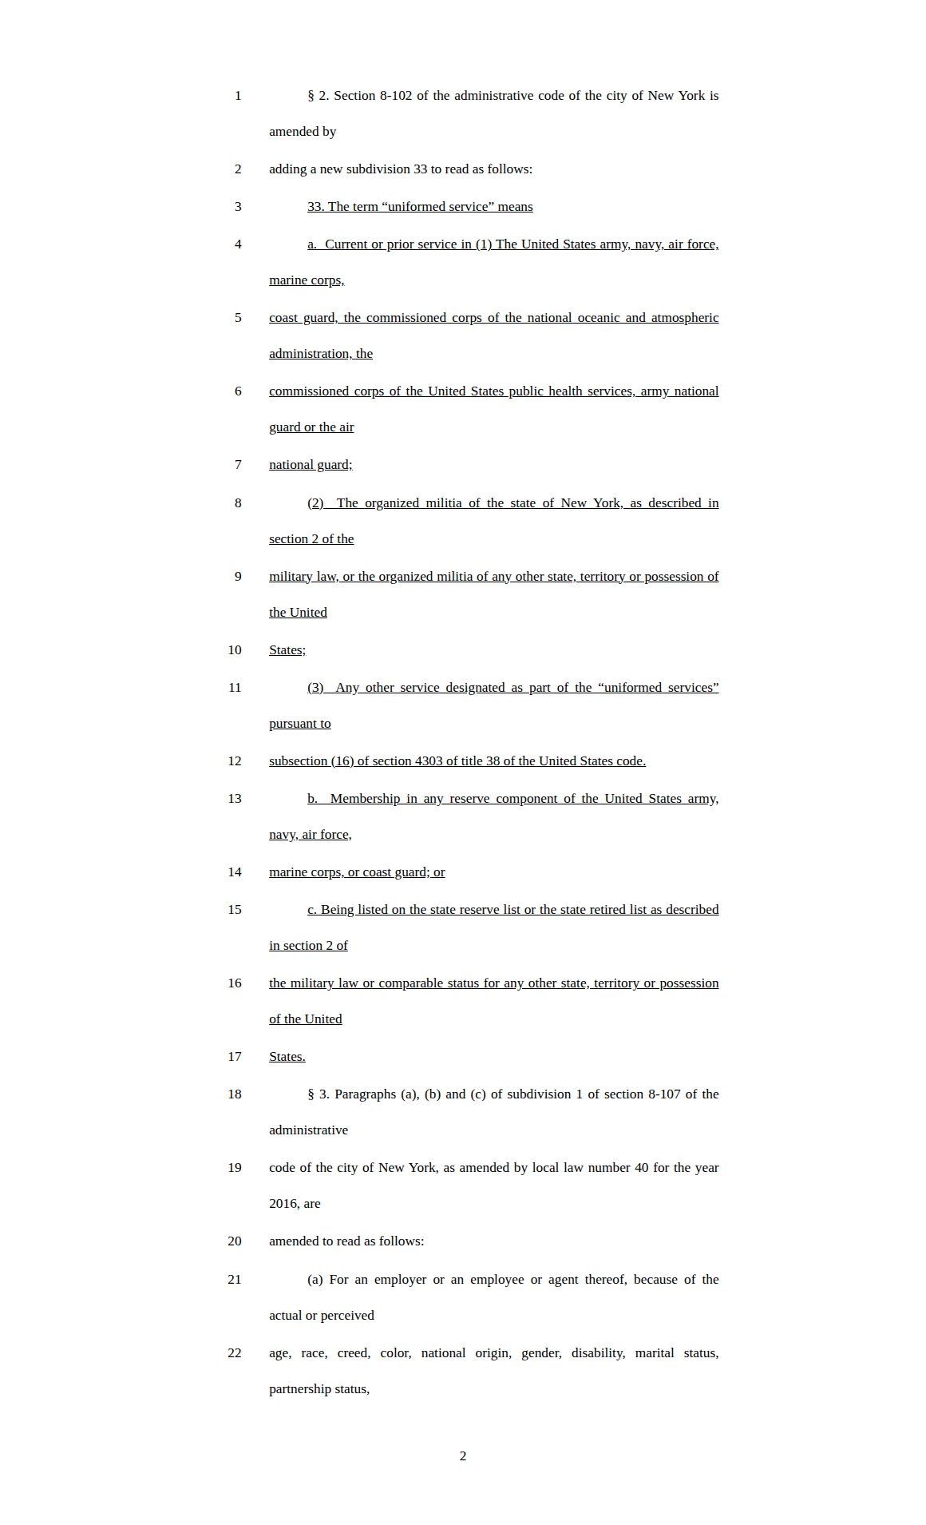| 1 | § 2. Section 8-102 of the administrative code of the city of New York is amended by |
| 2 | adding a new subdivision 33 to read as follows: |
| 3 | 33. The term “uniformed service” means |
| 4 | a. Current or prior service in (1) The United States army, navy, air force, marine corps, |
| 5 | coast guard, the commissioned corps of the national oceanic and atmospheric administration, the |
| 6 | commissioned corps of the United States public health services, army national guard or the air |
| 7 | national guard; |
| 8 | (2) The organized militia of the state of New York, as described in section 2 of the |
| 9 | military law, or the organized militia of any other state, territory or possession of the United |
| 10 | States; |
| 11 | (3) Any other service designated as part of the “uniformed services” pursuant to |
| 12 | subsection (16) of section 4303 of title 38 of the United States code. |
| 13 | b. Membership in any reserve component of the United States army, navy, air force, |
| 14 | marine corps, or coast guard; or |
| 15 | c. Being listed on the state reserve list or the state retired list as described in section 2 of |
| 16 | the military law or comparable status for any other state, territory or possession of the United |
| 17 | States. |
| 18 | § 3. Paragraphs (a), (b) and (c) of subdivision 1 of section 8-107 of the administrative |
| 19 | code of the city of New York, as amended by local law number 40 for the year 2016, are |
| 20 | amended to read as follows: |
| 21 | (a) For an employer or an employee or agent thereof, because of the actual or perceived |
| 22 | age, race, creed, color, national origin, gender, disability, marital status, partnership status, |
2